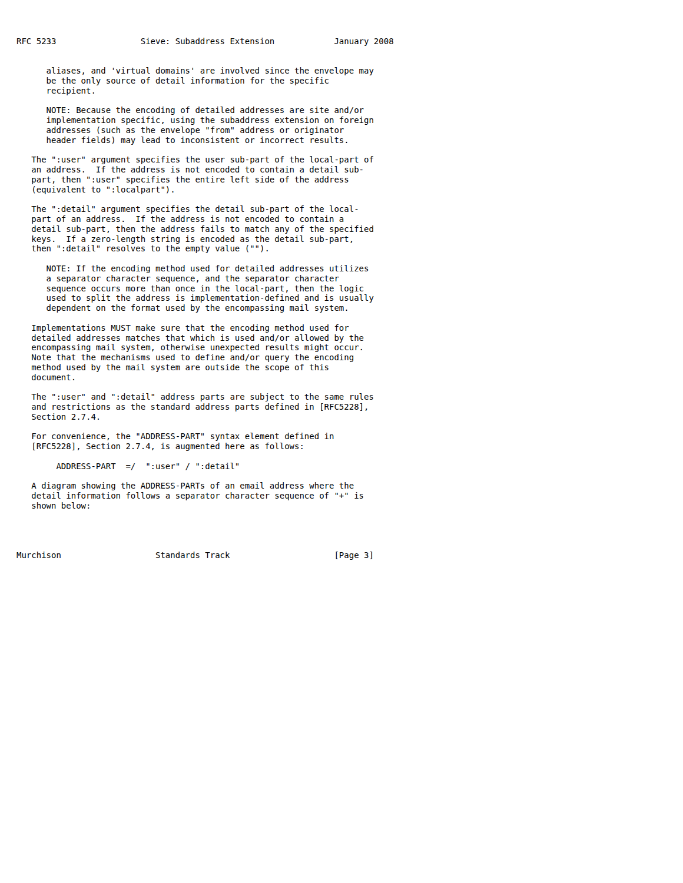RFC 5233 Sieve: Subaddress Extension January 2008
aliases, and 'virtual domains' are involved since the envelope may be the only source of detail information for the specific recipient. NOTE: Because the encoding of detailed addresses are site and/or implementation specific, using the subaddress extension on foreign addresses (such as the envelope "from" address or originator header fields) may lead to inconsistent or incorrect results. The ":user" argument specifies the user sub-part of the local-part of an address. If the address is not encoded to contain a detail sub- part, then ":user" specifies the entire left side of the address (equivalent to ":localpart"). The ":detail" argument specifies the detail sub-part of the local- part of an address. If the address is not encoded to contain a detail sub-part, then the address fails to match any of the specified keys. If a zero-length string is encoded as the detail sub-part, then ":detail" resolves to the empty value (""). NOTE: If the encoding method used for detailed addresses utilizes a separator character sequence, and the separator character sequence occurs more than once in the local-part, then the logic used to split the address is implementation-defined and is usually dependent on the format used by the encompassing mail system. Implementations MUST make sure that the encoding method used for detailed addresses matches that which is used and/or allowed by the encompassing mail system, otherwise unexpected results might occur. Note that the mechanisms used to define and/or query the encoding method used by the mail system are outside the scope of this document. The ":user" and ":detail" address parts are subject to the same rules and restrictions as the standard address parts defined in [RFC5228], Section 2.7.4. For convenience, the "ADDRESS-PART" syntax element defined in [RFC5228], Section 2.7.4, is augmented here as follows: ADDRESS-PART =/ ":user" / ":detail" A diagram showing the ADDRESS-PARTs of an email address where the detail information follows a separator character sequence of "+" is shown below:
Murchison Standards Track [Page 3]